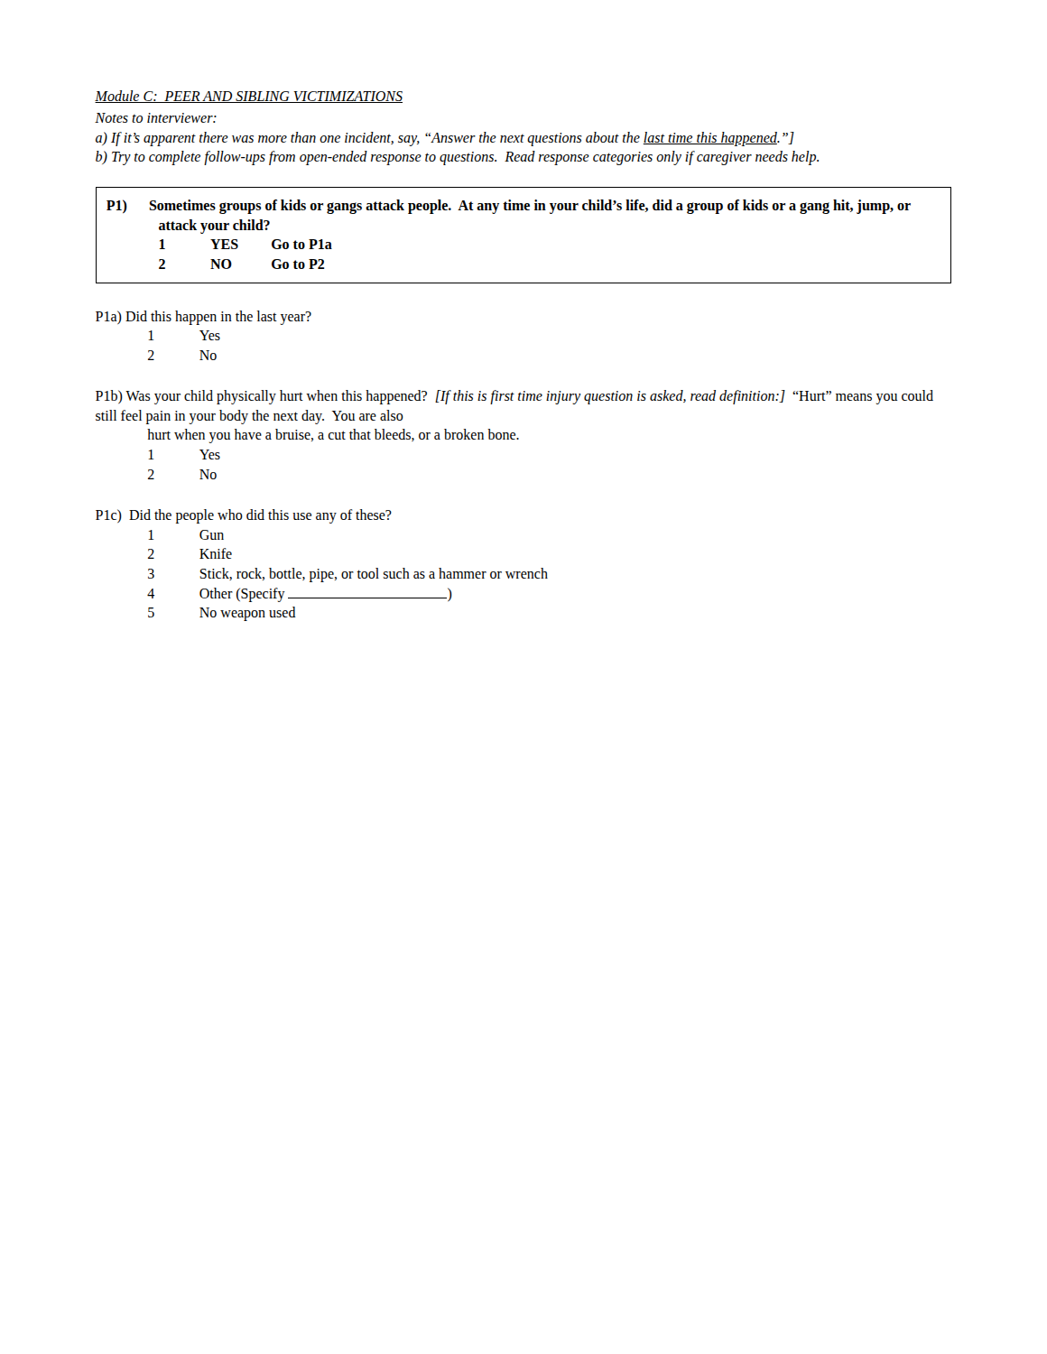Module C: PEER AND SIBLING VICTIMIZATIONS
Notes to interviewer:
a) If it’s apparent there was more than one incident, say, “Answer the next questions about the last time this happened.”]
b) Try to complete follow-ups from open-ended response to questions. Read response categories only if caregiver needs help.
P1) Sometimes groups of kids or gangs attack people. At any time in your child’s life, did a group of kids or a gang hit, jump, or attack your child?
| 1 | YES | Go to P1a |
| 2 | NO | Go to P2 |
P1a) Did this happen in the last year?
| 1 | Yes |
| 2 | No |
P1b) Was your child physically hurt when this happened? [If this is first time injury question is asked, read definition:] “Hurt” means you could still feel pain in your body the next day. You are also
hurt when you have a bruise, a cut that bleeds, or a broken bone.
| 1 | Yes |
| 2 | No |
P1c) Did the people who did this use any of these?
| 1 | Gun |
| 2 | Knife |
| 3 | Stick, rock, bottle, pipe, or tool such as a hammer or wrench |
| 4 | Other (Specify ) |
| 5 | No weapon used |